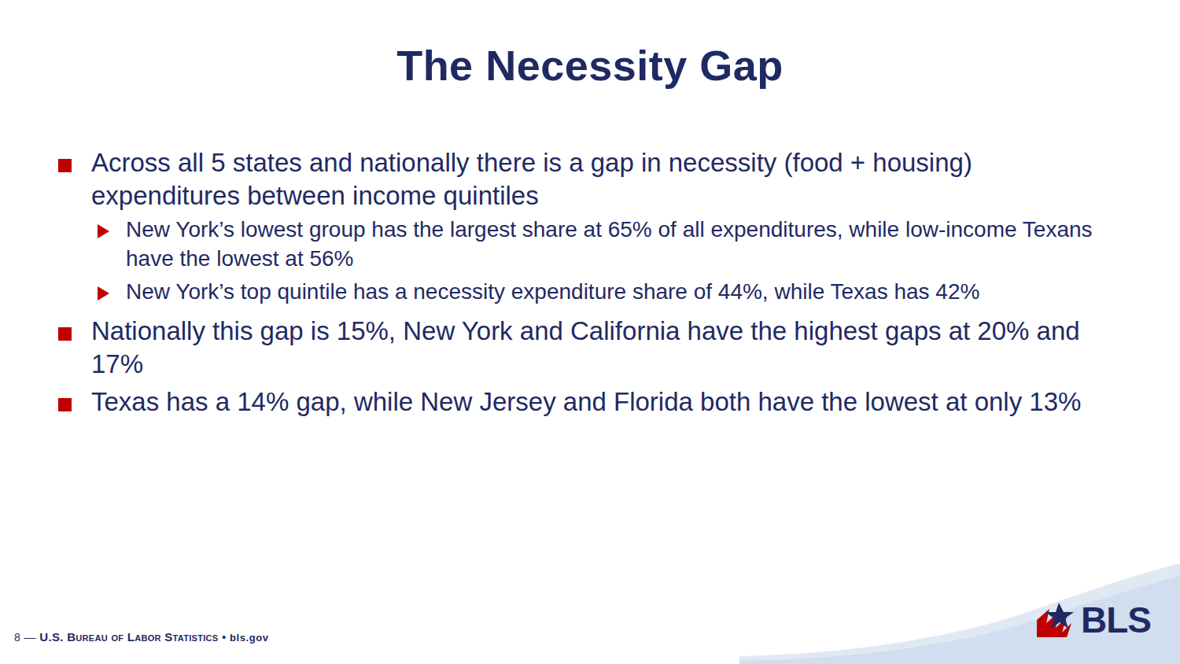The Necessity Gap
Across all 5 states and nationally there is a gap in necessity (food + housing) expenditures between income quintiles
New York’s lowest group has the largest share at 65% of all expenditures, while low-income Texans have the lowest at 56%
New York’s top quintile has a necessity expenditure share of 44%, while Texas has 42%
Nationally this gap is 15%, New York and California have the highest gaps at 20% and 17%
Texas has a 14% gap, while New Jersey and Florida both have the lowest at only 13%
BLS
8 — U.S. Bureau of Labor Statistics • bls.gov